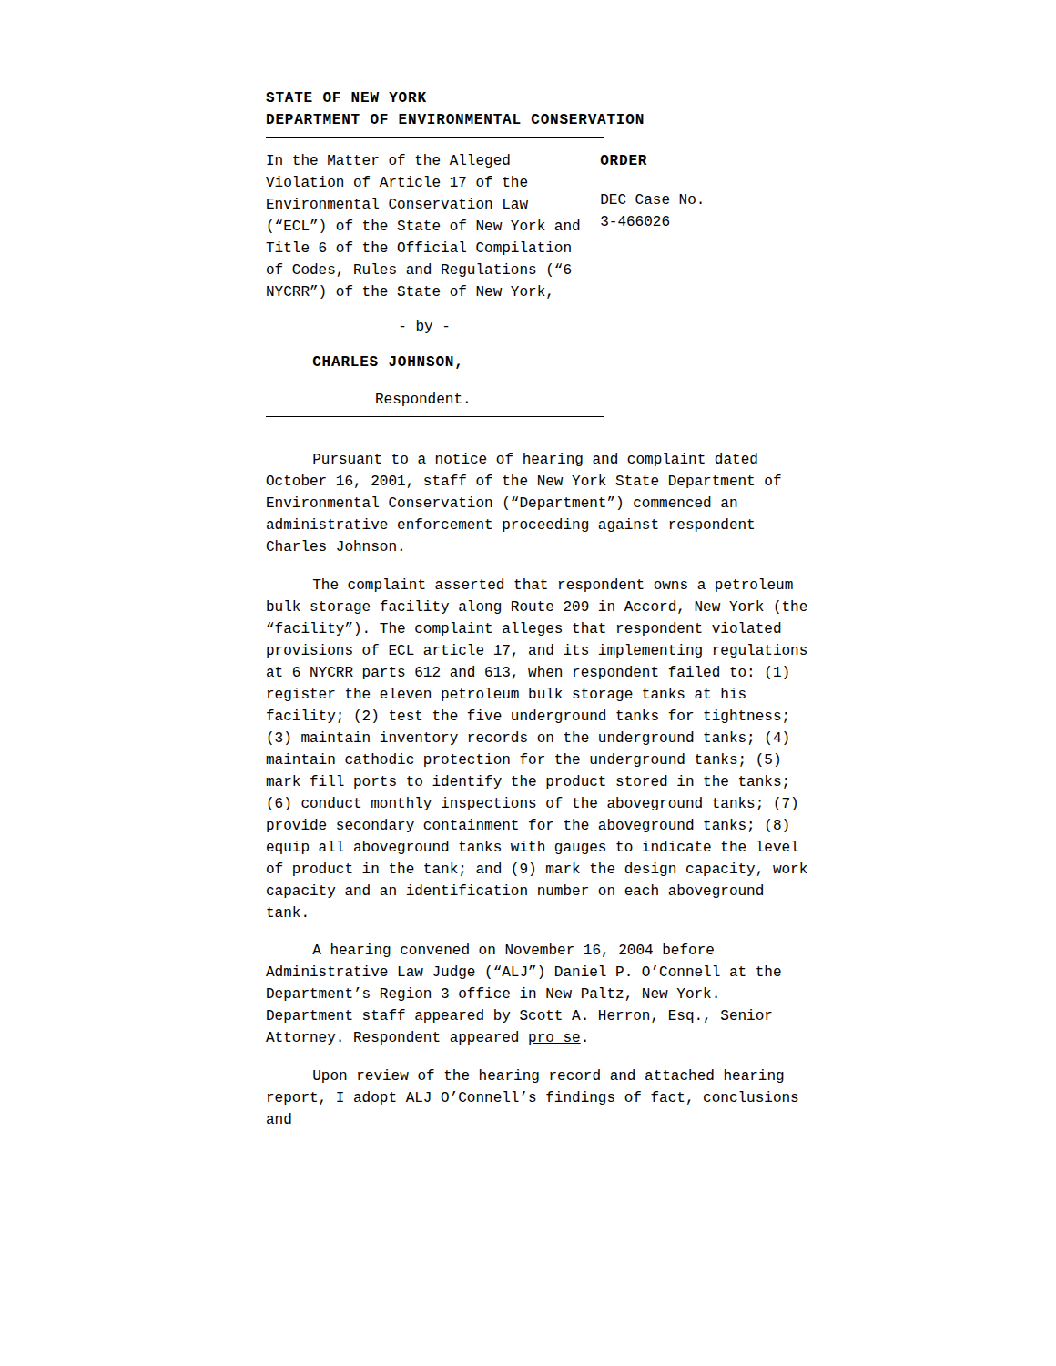STATE OF NEW YORK
DEPARTMENT OF ENVIRONMENTAL CONSERVATION
| In the Matter of the Alleged Violation of Article 17 of the Environmental Conservation Law (“ECL”) of the State of New York and Title 6 of the Official Compilation of Codes, Rules and Regulations (“6 NYCRR”) of the State of New York, | ORDER DEC Case No. 3-466026 |
- by -
CHARLES JOHNSON,
Respondent.
Pursuant to a notice of hearing and complaint dated October 16, 2001, staff of the New York State Department of Environmental Conservation (“Department”) commenced an administrative enforcement proceeding against respondent Charles Johnson.
The complaint asserted that respondent owns a petroleum bulk storage facility along Route 209 in Accord, New York (the “facility”). The complaint alleges that respondent violated provisions of ECL article 17, and its implementing regulations at 6 NYCRR parts 612 and 613, when respondent failed to: (1) register the eleven petroleum bulk storage tanks at his facility; (2) test the five underground tanks for tightness; (3) maintain inventory records on the underground tanks; (4) maintain cathodic protection for the underground tanks; (5) mark fill ports to identify the product stored in the tanks; (6) conduct monthly inspections of the aboveground tanks; (7) provide secondary containment for the aboveground tanks; (8) equip all aboveground tanks with gauges to indicate the level of product in the tank; and (9) mark the design capacity, work capacity and an identification number on each aboveground tank.
A hearing convened on November 16, 2004 before Administrative Law Judge (“ALJ”) Daniel P. O’Connell at the Department’s Region 3 office in New Paltz, New York. Department staff appeared by Scott A. Herron, Esq., Senior Attorney. Respondent appeared pro se.
Upon review of the hearing record and attached hearing report, I adopt ALJ O’Connell’s findings of fact, conclusions and